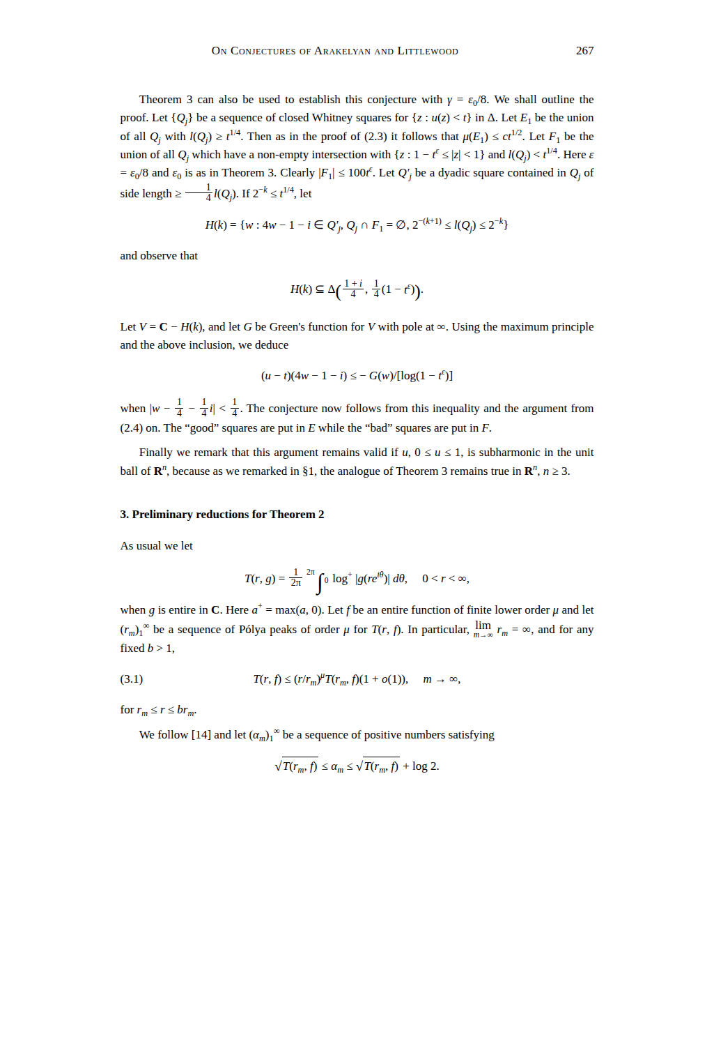On Conjectures of Arakelyan and Littlewood 267
Theorem 3 can also be used to establish this conjecture with γ = ε0/8. We shall outline the proof. Let {Qj} be a sequence of closed Whitney squares for {z : u(z) < t} in Δ. Let E1 be the union of all Qj with l(Qj) ≥ t1/4. Then as in the proof of (2.3) it follows that μ(E1) ≤ ct1/2. Let F1 be the union of all Qj which have a non-empty intersection with {z : 1 − tε ≤ |z| < 1} and l(Qj) < t1/4. Here ε = ε0/8 and ε0 is as in Theorem 3. Clearly |F1| ≤ 100tε. Let Q′j be a dyadic square contained in Qj of side length ≥ 14 l(Qj). If 2−k ≤ t1/4, let
H(k) = {w : 4w − 1 − i ∈ Q′j, Qj ∩ F1 = ∅, 2−(k+1) ≤ l(Qj) ≤ 2−k}
and observe that
H(k) ⊆ Δ(1 + i 4, 14(1 − tε)).
Let V = C − H(k), and let G be Green's function for V with pole at ∞. Using the maximum principle and the above inclusion, we deduce
(u − t)(4w − 1 − i) ≤ − G(w)/[log(1 − tε)]
when |w − 14 − 14 i| < 14. The conjecture now follows from this inequality and the argument from (2.4) on. The “good” squares are put in E while the “bad” squares are put in F.
Finally we remark that this argument remains valid if u, 0 ≤ u ≤ 1, is subharmonic in the unit ball of Rn, because as we remarked in §1, the analogue of Theorem 3 remains true in Rn, n ≥ 3.
3. Preliminary reductions for Theorem 2
As usual we let
T(r, g) = 12π 2π ∫ 0 log+ |g(reiθ)| dθ, 0 < r < ∞,
when g is entire in C. Here a+ = max(a, 0). Let f be an entire function of finite lower order μ and let (rm)1∞ be a sequence of Pólya peaks of order μ for T(r, f). In particular, lim m→∞ rm = ∞, and for any fixed b > 1,
(3.1) T(r, f) ≤ (r/rm)μT(rm, f)(1 + o(1)), m → ∞,
for rm ≤ r ≤ brm.
We follow [14] and let (αm)1∞ be a sequence of positive numbers satisfying
T(rm, f) ≤ αm ≤ T(rm, f) + log 2.